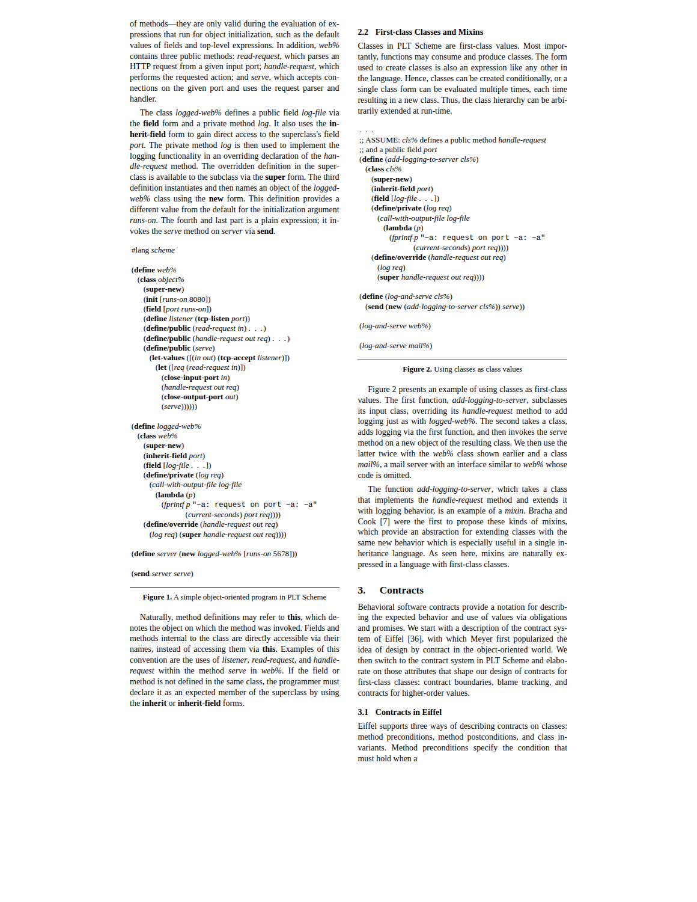of methods—they are only valid during the evaluation of expressions that run for object initialization, such as the default values of fields and top-level expressions. In addition, web% contains three public methods: read-request, which parses an HTTP request from a given input port; handle-request, which performs the requested action; and serve, which accepts connections on the given port and uses the request parser and handler.
The class logged-web% defines a public field log-file via the field form and a private method log. It also uses the inherit-field form to gain direct access to the superclass's field port. The private method log is then used to implement the logging functionality in an overriding declaration of the handle-request method. The overridden definition in the superclass is available to the subclass via the super form. The third definition instantiates and then names an object of the logged-web% class using the new form. This definition provides a different value from the default for the initialization argument runs-on. The fourth and last part is a plain expression; it invokes the serve method on server via send.
#lang scheme (define web% (class object% (super-new) (init [runs-on 8080]) (field [port runs-on]) (define listener (tcp-listen port)) (define/public (read-request in) . . .) (define/public (handle-request out req) . . .) (define/public (serve) (let-values ([(in out) (tcp-accept listener)]) (let ([req (read-request in)]) (close-input-port in) (handle-request out req) (close-output-port out) (serve)))))) (define logged-web% (class web% (super-new) (inherit-field port) (field [log-file . . .]) (define/private (log req) (call-with-output-file log-file (lambda (p) (fprintf p "~a: request on port ~a: ~a" (current-seconds) port req)))) (define/override (handle-request out req) (log req) (super handle-request out req)))) (define server (new logged-web% [runs-on 5678])) (send server serve)
Figure 1. A simple object-oriented program in PLT Scheme
Naturally, method definitions may refer to this, which denotes the object on which the method was invoked. Fields and methods internal to the class are directly accessible via their names, instead of accessing them via this. Examples of this convention are the uses of listener, read-request, and handle-request within the method serve in web%. If the field or method is not defined in the same class, the programmer must declare it as an expected member of the superclass by using the inherit or inherit-field forms.
2.2 First-class Classes and Mixins
Classes in PLT Scheme are first-class values. Most importantly, functions may consume and produce classes. The form used to create classes is also an expression like any other in the language. Hence, classes can be created conditionally, or a single class form can be evaluated multiple times, each time resulting in a new class. Thus, the class hierarchy can be arbitrarily extended at run-time.
. . . ;; ASSUME: cls% defines a public method handle-request ;; and a public field port (define (add-logging-to-server cls%) (class cls% (super-new) (inherit-field port) (field [log-file . . .]) (define/private (log req) (call-with-output-file log-file (lambda (p) (fprintf p "~a: request on port ~a: ~a" (current-seconds) port req)))) (define/override (handle-request out req) (log req) (super handle-request out req)))) (define (log-and-serve cls%) (send (new (add-logging-to-server cls%)) serve)) (log-and-serve web%) (log-and-serve mail%)
Figure 2. Using classes as class values
Figure 2 presents an example of using classes as first-class values. The first function, add-logging-to-server, subclasses its input class, overriding its handle-request method to add logging just as with logged-web%. The second takes a class, adds logging via the first function, and then invokes the serve method on a new object of the resulting class. We then use the latter twice with the web% class shown earlier and a class mail%, a mail server with an interface similar to web% whose code is omitted.
The function add-logging-to-server, which takes a class that implements the handle-request method and extends it with logging behavior, is an example of a mixin. Bracha and Cook [7] were the first to propose these kinds of mixins, which provide an abstraction for extending classes with the same new behavior which is especially useful in a single inheritance language. As seen here, mixins are naturally expressed in a language with first-class classes.
3. Contracts
Behavioral software contracts provide a notation for describing the expected behavior and use of values via obligations and promises. We start with a description of the contract system of Eiffel [36], with which Meyer first popularized the idea of design by contract in the object-oriented world. We then switch to the contract system in PLT Scheme and elaborate on those attributes that shape our design of contracts for first-class classes: contract boundaries, blame tracking, and contracts for higher-order values.
3.1 Contracts in Eiffel
Eiffel supports three ways of describing contracts on classes: method preconditions, method postconditions, and class invariants. Method preconditions specify the condition that must hold when a